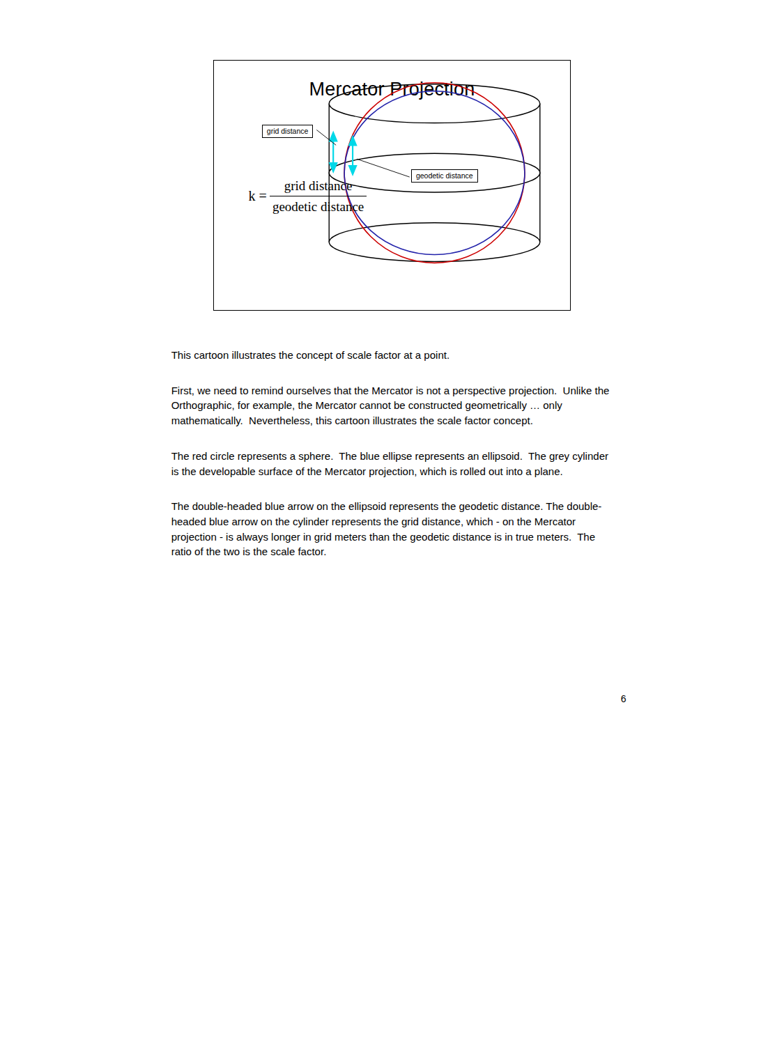Mercator Projection
grid distance
geodetic distance
k = grid distance geodetic distance
This cartoon illustrates the concept of scale factor at a point.
First, we need to remind ourselves that the Mercator is not a perspective projection. Unlike the Orthographic, for example, the Mercator cannot be constructed geometrically … only mathematically. Nevertheless, this cartoon illustrates the scale factor concept.
The red circle represents a sphere. The blue ellipse represents an ellipsoid. The grey cylinder is the developable surface of the Mercator projection, which is rolled out into a plane.
The double-headed blue arrow on the ellipsoid represents the geodetic distance. The double-headed blue arrow on the cylinder represents the grid distance, which - on the Mercator projection - is always longer in grid meters than the geodetic distance is in true meters. The ratio of the two is the scale factor.
6